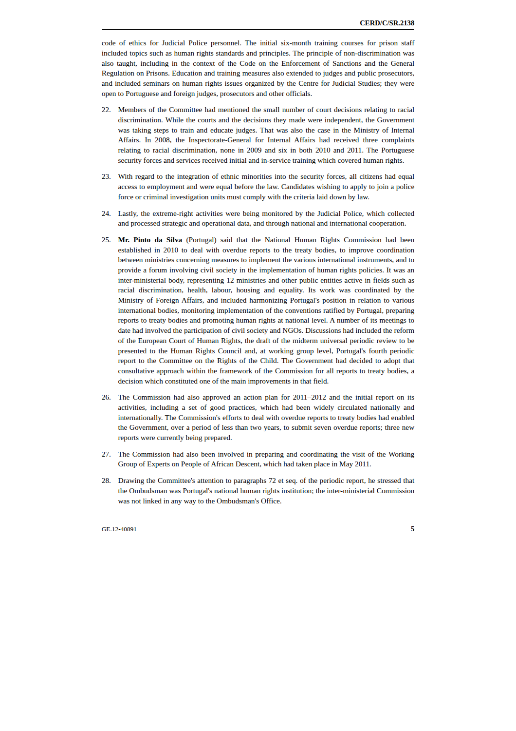CERD/C/SR.2138
code of ethics for Judicial Police personnel. The initial six-month training courses for prison staff included topics such as human rights standards and principles. The principle of non-discrimination was also taught, including in the context of the Code on the Enforcement of Sanctions and the General Regulation on Prisons. Education and training measures also extended to judges and public prosecutors, and included seminars on human rights issues organized by the Centre for Judicial Studies; they were open to Portuguese and foreign judges, prosecutors and other officials.
22.
Members of the Committee had mentioned the small number of court decisions relating to racial discrimination. While the courts and the decisions they made were independent, the Government was taking steps to train and educate judges. That was also the case in the Ministry of Internal Affairs. In 2008, the Inspectorate-General for Internal Affairs had received three complaints relating to racial discrimination, none in 2009 and six in both 2010 and 2011. The Portuguese security forces and services received initial and in-service training which covered human rights.
23.
With regard to the integration of ethnic minorities into the security forces, all citizens had equal access to employment and were equal before the law. Candidates wishing to apply to join a police force or criminal investigation units must comply with the criteria laid down by law.
24.
Lastly, the extreme-right activities were being monitored by the Judicial Police, which collected and processed strategic and operational data, and through national and international cooperation.
25.
Mr. Pinto da Silva (Portugal) said that the National Human Rights Commission had been established in 2010 to deal with overdue reports to the treaty bodies, to improve coordination between ministries concerning measures to implement the various international instruments, and to provide a forum involving civil society in the implementation of human rights policies. It was an inter-ministerial body, representing 12 ministries and other public entities active in fields such as racial discrimination, health, labour, housing and equality. Its work was coordinated by the Ministry of Foreign Affairs, and included harmonizing Portugal's position in relation to various international bodies, monitoring implementation of the conventions ratified by Portugal, preparing reports to treaty bodies and promoting human rights at national level. A number of its meetings to date had involved the participation of civil society and NGOs. Discussions had included the reform of the European Court of Human Rights, the draft of the midterm universal periodic review to be presented to the Human Rights Council and, at working group level, Portugal's fourth periodic report to the Committee on the Rights of the Child. The Government had decided to adopt that consultative approach within the framework of the Commission for all reports to treaty bodies, a decision which constituted one of the main improvements in that field.
26.
The Commission had also approved an action plan for 2011–2012 and the initial report on its activities, including a set of good practices, which had been widely circulated nationally and internationally. The Commission's efforts to deal with overdue reports to treaty bodies had enabled the Government, over a period of less than two years, to submit seven overdue reports; three new reports were currently being prepared.
27.
The Commission had also been involved in preparing and coordinating the visit of the Working Group of Experts on People of African Descent, which had taken place in May 2011.
28.
Drawing the Committee's attention to paragraphs 72 et seq. of the periodic report, he stressed that the Ombudsman was Portugal's national human rights institution; the inter-ministerial Commission was not linked in any way to the Ombudsman's Office.
GE.12-40891
5